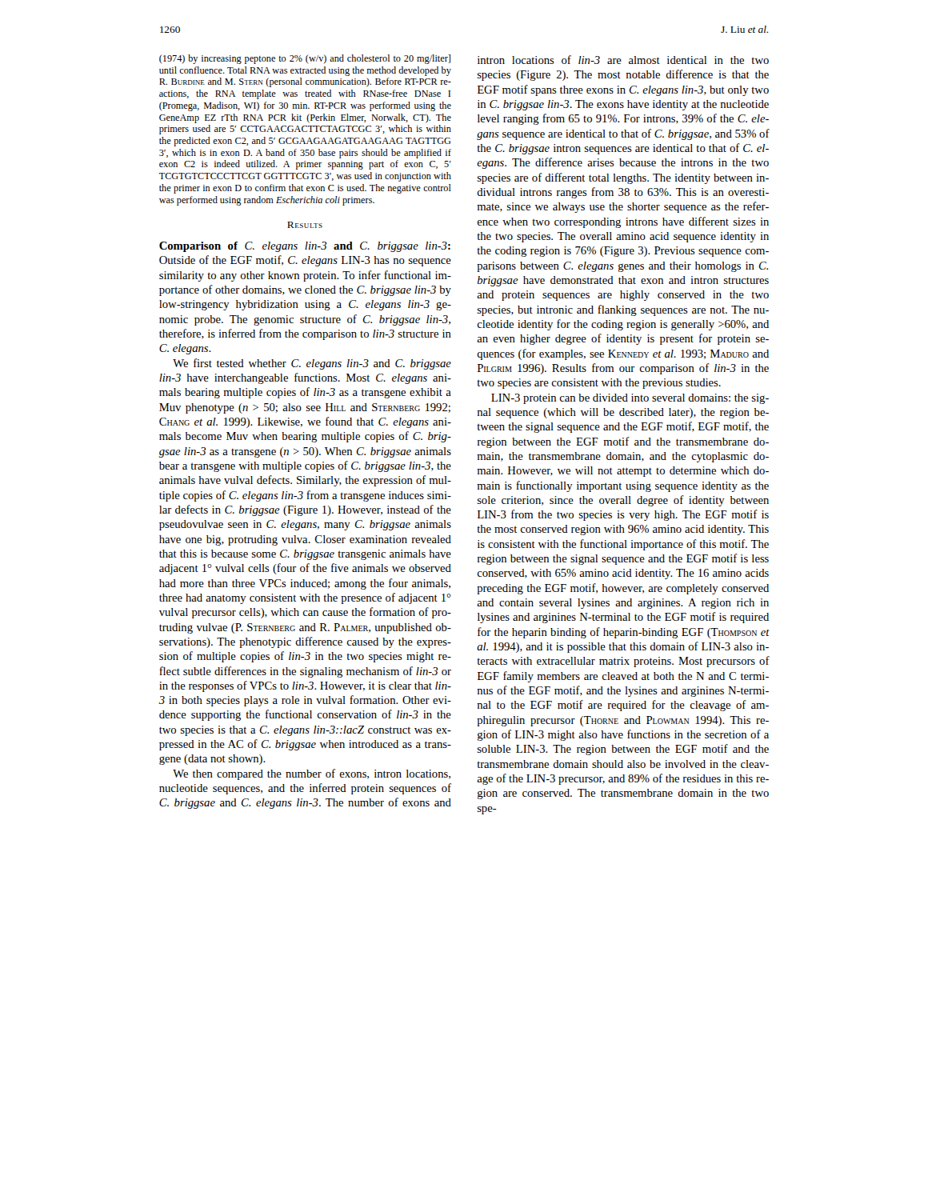1260 J. Liu et al.
(1974) by increasing peptone to 2% (w/v) and cholesterol to 20 mg/liter] until confluence. Total RNA was extracted using the method developed by R. Burdine and M. Stern (personal communication). Before RT-PCR reactions, the RNA template was treated with RNase-free DNase I (Promega, Madison, WI) for 30 min. RT-PCR was performed using the GeneAmp EZ rTth RNA PCR kit (Perkin Elmer, Norwalk, CT). The primers used are 5′ CCTGAACGACTTCTAGTCGC 3′, which is within the predicted exon C2, and 5′ GCGAAGAAGATGAAGAAG TAGTTGG 3′, which is in exon D. A band of 350 base pairs should be amplified if exon C2 is indeed utilized. A primer spanning part of exon C, 5′ TCGTGTCTCCCTTCGT GGTTTCGTC 3′, was used in conjunction with the primer in exon D to confirm that exon C is used. The negative control was performed using random Escherichia coli primers.
Results
Comparison of C. elegans lin-3 and C. briggsae lin-3: Outside of the EGF motif, C. elegans LIN-3 has no sequence similarity to any other known protein. To infer functional importance of other domains, we cloned the C. briggsae lin-3 by low-stringency hybridization using a C. elegans lin-3 genomic probe. The genomic structure of C. briggsae lin-3, therefore, is inferred from the comparison to lin-3 structure in C. elegans.
We first tested whether C. elegans lin-3 and C. briggsae lin-3 have interchangeable functions. Most C. elegans animals bearing multiple copies of lin-3 as a transgene exhibit a Muv phenotype (n > 50; also see Hill and Sternberg 1992; Chang et al. 1999). Likewise, we found that C. elegans animals become Muv when bearing multiple copies of C. briggsae lin-3 as a transgene (n > 50). When C. briggsae animals bear a transgene with multiple copies of C. briggsae lin-3, the animals have vulval defects. Similarly, the expression of multiple copies of C. elegans lin-3 from a transgene induces similar defects in C. briggsae (Figure 1). However, instead of the pseudovulvae seen in C. elegans, many C. briggsae animals have one big, protruding vulva. Closer examination revealed that this is because some C. briggsae transgenic animals have adjacent 1° vulval cells (four of the five animals we observed had more than three VPCs induced; among the four animals, three had anatomy consistent with the presence of adjacent 1° vulval precursor cells), which can cause the formation of protruding vulvae (P. Sternberg and R. Palmer, unpublished observations). The phenotypic difference caused by the expression of multiple copies of lin-3 in the two species might reflect subtle differences in the signaling mechanism of lin-3 or in the responses of VPCs to lin-3. However, it is clear that lin-3 in both species plays a role in vulval formation. Other evidence supporting the functional conservation of lin-3 in the two species is that a C. elegans lin-3::lacZ construct was expressed in the AC of C. briggsae when introduced as a transgene (data not shown).
We then compared the number of exons, intron locations, nucleotide sequences, and the inferred protein sequences of C. briggsae and C. elegans lin-3. The number of exons and intron locations of lin-3 are almost identical in the two species (Figure 2). The most notable difference is that the EGF motif spans three exons in C. elegans lin-3, but only two in C. briggsae lin-3. The exons have identity at the nucleotide level ranging from 65 to 91%. For introns, 39% of the C. elegans sequence are identical to that of C. briggsae, and 53% of the C. briggsae intron sequences are identical to that of C. elegans. The difference arises because the introns in the two species are of different total lengths. The identity between individual introns ranges from 38 to 63%. This is an overestimate, since we always use the shorter sequence as the reference when two corresponding introns have different sizes in the two species. The overall amino acid sequence identity in the coding region is 76% (Figure 3). Previous sequence comparisons between C. elegans genes and their homologs in C. briggsae have demonstrated that exon and intron structures and protein sequences are highly conserved in the two species, but intronic and flanking sequences are not. The nucleotide identity for the coding region is generally >60%, and an even higher degree of identity is present for protein sequences (for examples, see Kennedy et al. 1993; Maduro and Pilgrim 1996). Results from our comparison of lin-3 in the two species are consistent with the previous studies.
LIN-3 protein can be divided into several domains: the signal sequence (which will be described later), the region between the signal sequence and the EGF motif, EGF motif, the region between the EGF motif and the transmembrane domain, the transmembrane domain, and the cytoplasmic domain. However, we will not attempt to determine which domain is functionally important using sequence identity as the sole criterion, since the overall degree of identity between LIN-3 from the two species is very high. The EGF motif is the most conserved region with 96% amino acid identity. This is consistent with the functional importance of this motif. The region between the signal sequence and the EGF motif is less conserved, with 65% amino acid identity. The 16 amino acids preceding the EGF motif, however, are completely conserved and contain several lysines and arginines. A region rich in lysines and arginines N-terminal to the EGF motif is required for the heparin binding of heparin-binding EGF (Thompson et al. 1994), and it is possible that this domain of LIN-3 also interacts with extracellular matrix proteins. Most precursors of EGF family members are cleaved at both the N and C terminus of the EGF motif, and the lysines and arginines N-terminal to the EGF motif are required for the cleavage of amphiregulin precursor (Thorne and Plowman 1994). This region of LIN-3 might also have functions in the secretion of a soluble LIN-3. The region between the EGF motif and the transmembrane domain should also be involved in the cleavage of the LIN-3 precursor, and 89% of the residues in this region are conserved. The transmembrane domain in the two spe-